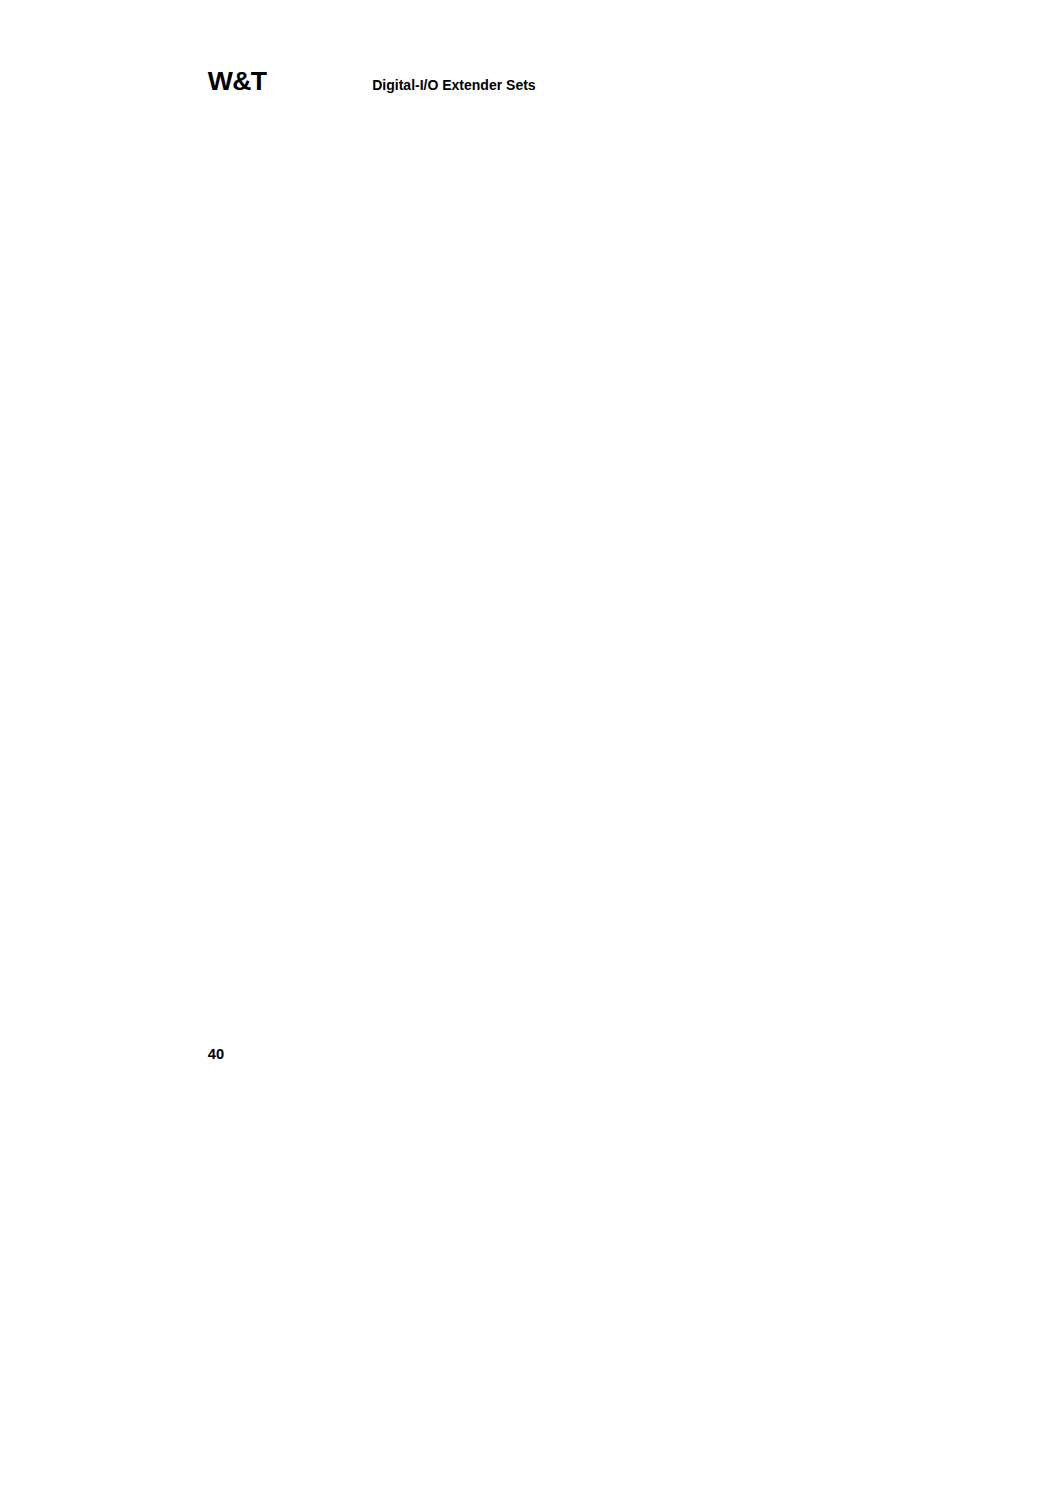W&T
Digital-I/O Extender Sets
40